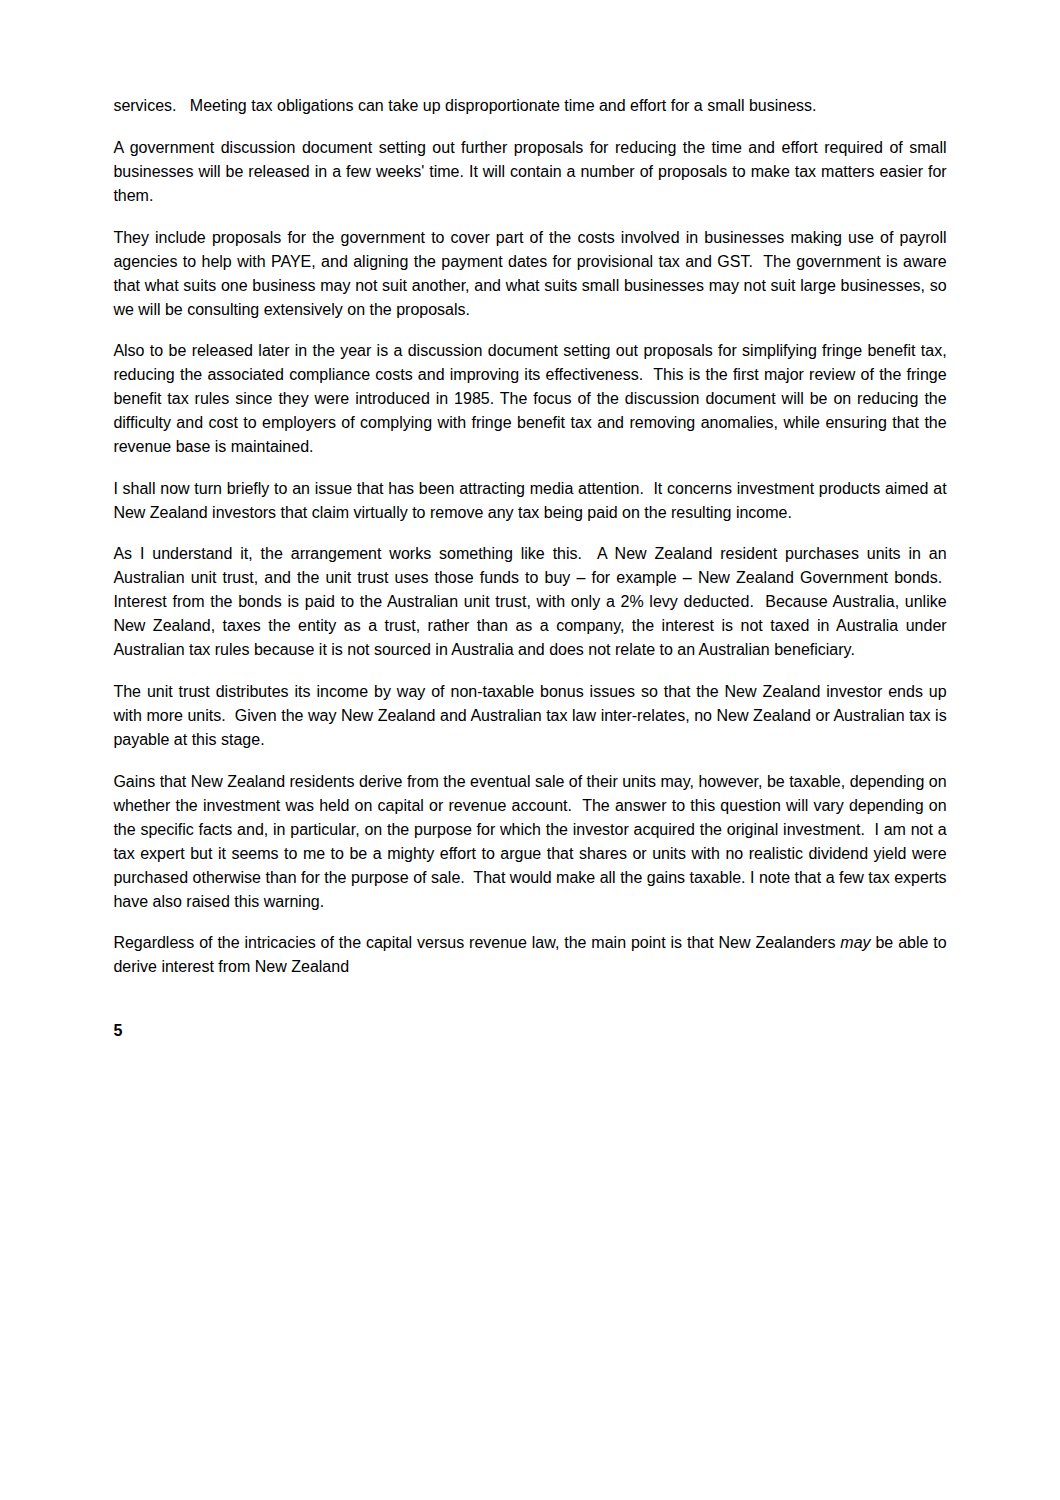services. Meeting tax obligations can take up disproportionate time and effort for a small business.
A government discussion document setting out further proposals for reducing the time and effort required of small businesses will be released in a few weeks' time. It will contain a number of proposals to make tax matters easier for them.
They include proposals for the government to cover part of the costs involved in businesses making use of payroll agencies to help with PAYE, and aligning the payment dates for provisional tax and GST. The government is aware that what suits one business may not suit another, and what suits small businesses may not suit large businesses, so we will be consulting extensively on the proposals.
Also to be released later in the year is a discussion document setting out proposals for simplifying fringe benefit tax, reducing the associated compliance costs and improving its effectiveness. This is the first major review of the fringe benefit tax rules since they were introduced in 1985. The focus of the discussion document will be on reducing the difficulty and cost to employers of complying with fringe benefit tax and removing anomalies, while ensuring that the revenue base is maintained.
I shall now turn briefly to an issue that has been attracting media attention. It concerns investment products aimed at New Zealand investors that claim virtually to remove any tax being paid on the resulting income.
As I understand it, the arrangement works something like this. A New Zealand resident purchases units in an Australian unit trust, and the unit trust uses those funds to buy – for example – New Zealand Government bonds. Interest from the bonds is paid to the Australian unit trust, with only a 2% levy deducted. Because Australia, unlike New Zealand, taxes the entity as a trust, rather than as a company, the interest is not taxed in Australia under Australian tax rules because it is not sourced in Australia and does not relate to an Australian beneficiary.
The unit trust distributes its income by way of non-taxable bonus issues so that the New Zealand investor ends up with more units. Given the way New Zealand and Australian tax law inter-relates, no New Zealand or Australian tax is payable at this stage.
Gains that New Zealand residents derive from the eventual sale of their units may, however, be taxable, depending on whether the investment was held on capital or revenue account. The answer to this question will vary depending on the specific facts and, in particular, on the purpose for which the investor acquired the original investment. I am not a tax expert but it seems to me to be a mighty effort to argue that shares or units with no realistic dividend yield were purchased otherwise than for the purpose of sale. That would make all the gains taxable. I note that a few tax experts have also raised this warning.
Regardless of the intricacies of the capital versus revenue law, the main point is that New Zealanders may be able to derive interest from New Zealand
5